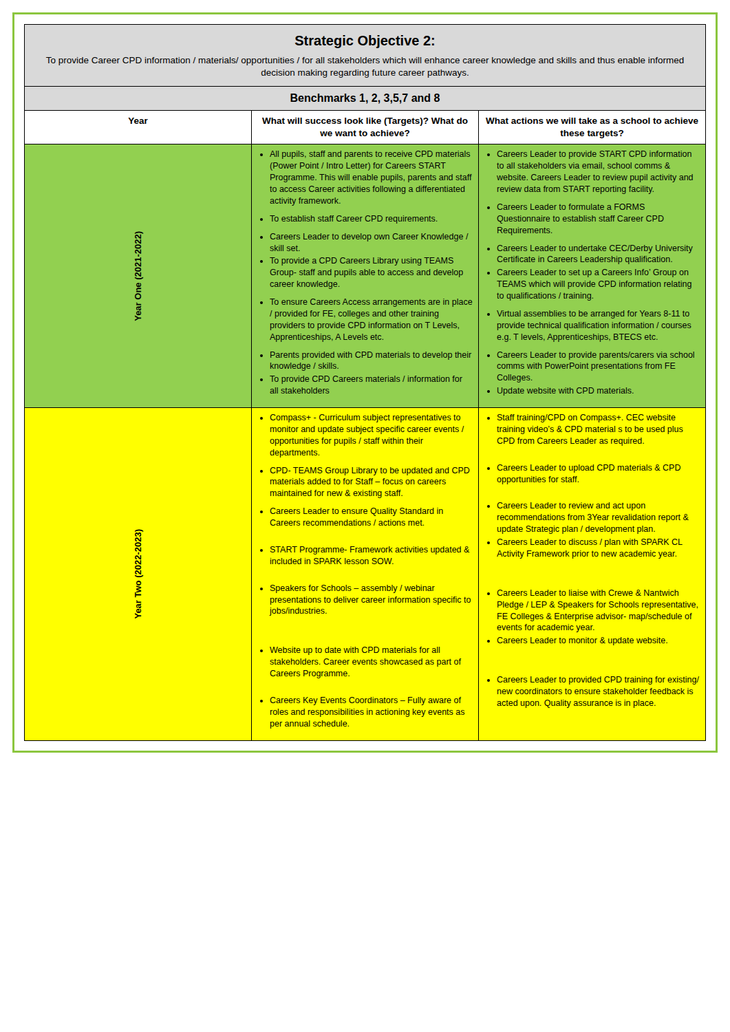| Strategic Objective 2: To provide Career CPD information / materials/ opportunities / for all stakeholders which will enhance career knowledge and skills and thus enable informed decision making regarding future career pathways. |
| Benchmarks 1, 2, 3,5,7 and 8 |
| Year | What will success look like (Targets)? What do we want to achieve? | What actions we will take as a school to achieve these targets? |
| Year One (2021-2022) | All pupils, staff and parents to receive CPD materials (Power Point / Intro Letter) for Careers START Programme. This will enable pupils, parents and staff to access Career activities following a differentiated activity framework. To establish staff Career CPD requirements. Careers Leader to develop own Career Knowledge / skill set. To provide a CPD Careers Library using TEAMS Group- staff and pupils able to access and develop career knowledge. To ensure Careers Access arrangements are in place / provided for FE, colleges and other training providers to provide CPD information on T Levels, Apprenticeships, A Levels etc. Parents provided with CPD materials to develop their knowledge / skills. To provide CPD Careers materials / information for all stakeholders | Careers Leader to provide START CPD information to all stakeholders via email, school comms & website. Careers Leader to review pupil activity and review data from START reporting facility. Careers Leader to formulate a FORMS Questionnaire to establish staff Career CPD Requirements. Careers Leader to undertake CEC/Derby University Certificate in Careers Leadership qualification. Careers Leader to set up a Careers Info’ Group on TEAMS which will provide CPD information relating to qualifications / training. Virtual assemblies to be arranged for Years 8-11 to provide technical qualification information / courses e.g. T levels, Apprenticeships, BTECS etc. Careers Leader to provide parents/carers via school comms with PowerPoint presentations from FE Colleges. Update website with CPD materials. |
| Year Two (2022-2023) | Compass+ - Curriculum subject representatives to monitor and update subject specific career events / opportunities for pupils / staff within their departments. CPD- TEAMS Group Library to be updated and CPD materials added to for Staff – focus on careers maintained for new & existing staff. Careers Leader to ensure Quality Standard in Careers recommendations / actions met. START Programme- Framework activities updated & included in SPARK lesson SOW. Speakers for Schools – assembly / webinar presentations to deliver career information specific to jobs/industries. Website up to date with CPD materials for all stakeholders. Career events showcased as part of Careers Programme. Careers Key Events Coordinators – Fully aware of roles and responsibilities in actioning key events as per annual schedule. | Staff training/CPD on Compass+. CEC website training video’s & CPD material s to be used plus CPD from Careers Leader as required. Careers Leader to upload CPD materials & CPD opportunities for staff. Careers Leader to review and act upon recommendations from 3Year revalidation report & update Strategic plan / development plan. Careers Leader to discuss / plan with SPARK CL Activity Framework prior to new academic year. Careers Leader to liaise with Crewe & Nantwich Pledge / LEP & Speakers for Schools representative, FE Colleges & Enterprise advisor- map/schedule of events for academic year. Careers Leader to monitor & update website. Careers Leader to provided CPD training for existing/ new coordinators to ensure stakeholder feedback is acted upon. Quality assurance is in place. |